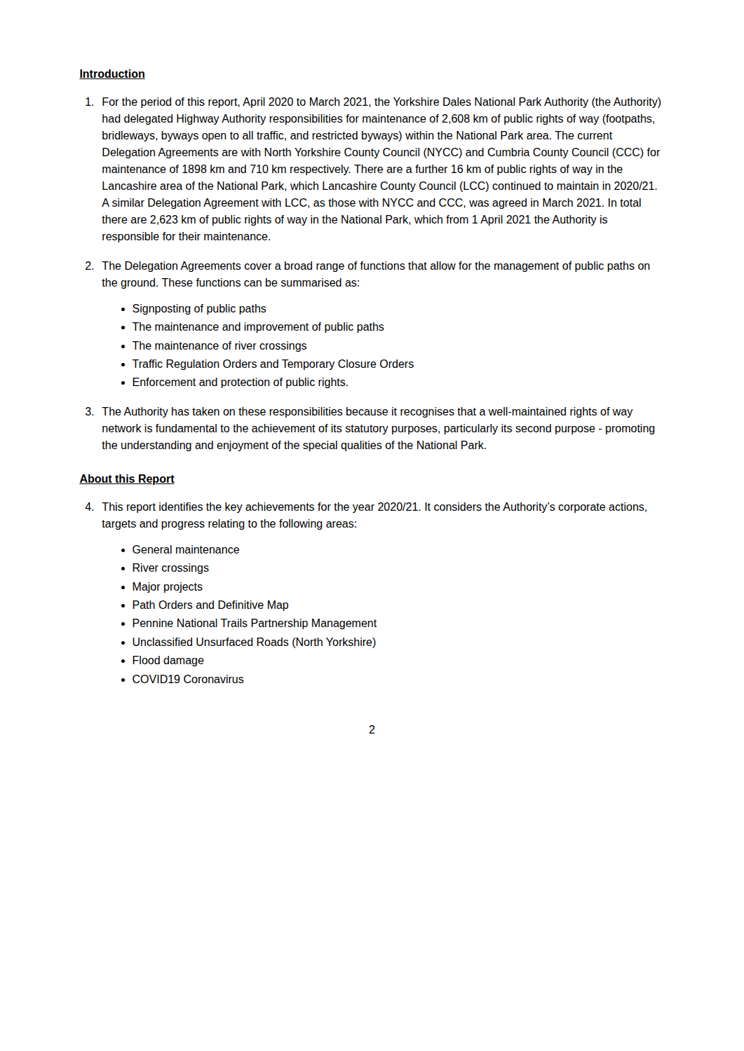Introduction
For the period of this report, April 2020 to March 2021, the Yorkshire Dales National Park Authority (the Authority) had delegated Highway Authority responsibilities for maintenance of 2,608 km of public rights of way (footpaths, bridleways, byways open to all traffic, and restricted byways) within the National Park area. The current Delegation Agreements are with North Yorkshire County Council (NYCC) and Cumbria County Council (CCC) for maintenance of 1898 km and 710 km respectively. There are a further 16 km of public rights of way in the Lancashire area of the National Park, which Lancashire County Council (LCC) continued to maintain in 2020/21. A similar Delegation Agreement with LCC, as those with NYCC and CCC, was agreed in March 2021. In total there are 2,623 km of public rights of way in the National Park, which from 1 April 2021 the Authority is responsible for their maintenance.
The Delegation Agreements cover a broad range of functions that allow for the management of public paths on the ground. These functions can be summarised as:
Signposting of public paths
The maintenance and improvement of public paths
The maintenance of river crossings
Traffic Regulation Orders and Temporary Closure Orders
Enforcement and protection of public rights.
The Authority has taken on these responsibilities because it recognises that a well-maintained rights of way network is fundamental to the achievement of its statutory purposes, particularly its second purpose - promoting the understanding and enjoyment of the special qualities of the National Park.
About this Report
This report identifies the key achievements for the year 2020/21. It considers the Authority’s corporate actions, targets and progress relating to the following areas:
General maintenance
River crossings
Major projects
Path Orders and Definitive Map
Pennine National Trails Partnership Management
Unclassified Unsurfaced Roads (North Yorkshire)
Flood damage
COVID19 Coronavirus
2